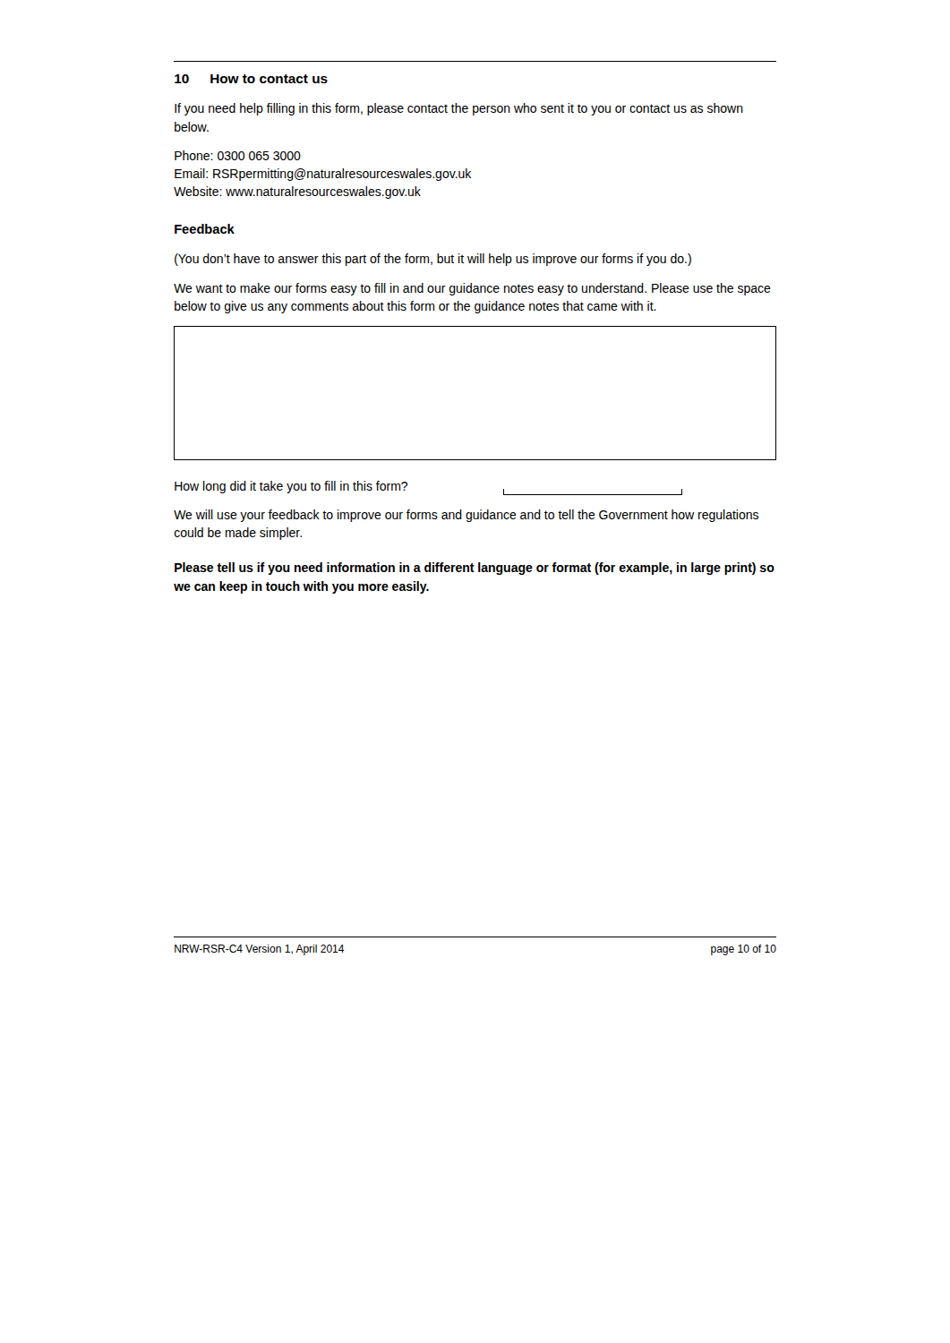10 How to contact us
If you need help filling in this form, please contact the person who sent it to you or contact us as shown below.
Phone: 0300 065 3000
Email: RSRpermitting@naturalresourceswales.gov.uk
Website: www.naturalresourceswales.gov.uk
Feedback
(You don’t have to answer this part of the form, but it will help us improve our forms if you do.)
We want to make our forms easy to fill in and our guidance notes easy to understand. Please use the space below to give us any comments about this form or the guidance notes that came with it.
How long did it take you to fill in this form?
We will use your feedback to improve our forms and guidance and to tell the Government how regulations could be made simpler.
Please tell us if you need information in a different language or format (for example, in large print) so we can keep in touch with you more easily.
NRW-RSR-C4 Version 1, April 2014 page 10 of 10